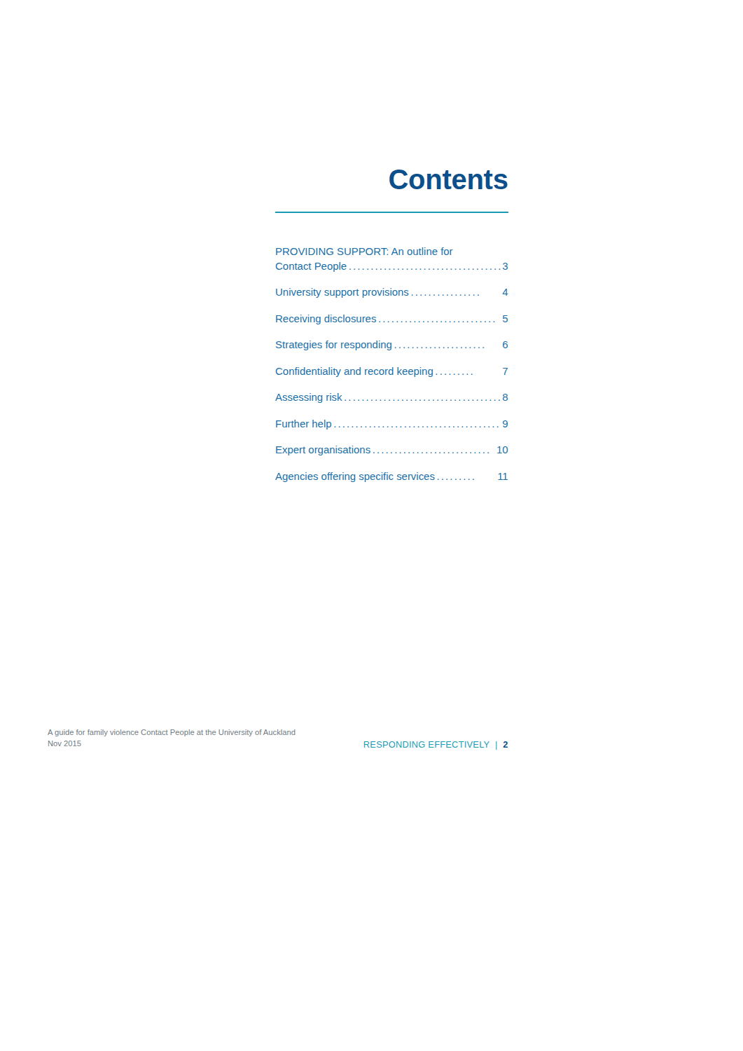Contents
PROVIDING SUPPORT: An outline for Contact People ..................................... 3
University support provisions ................ 4
Receiving disclosures ........................... 5
Strategies for responding ..................... 6
Confidentiality and record keeping ......... 7
Assessing risk ..................................... 8
Further help ........................................ 9
Expert organisations ........................... 10
Agencies offering specific services ......... 11
A guide for family violence Contact People at the University of Auckland
Nov 2015
RESPONDING EFFECTIVELY | 2